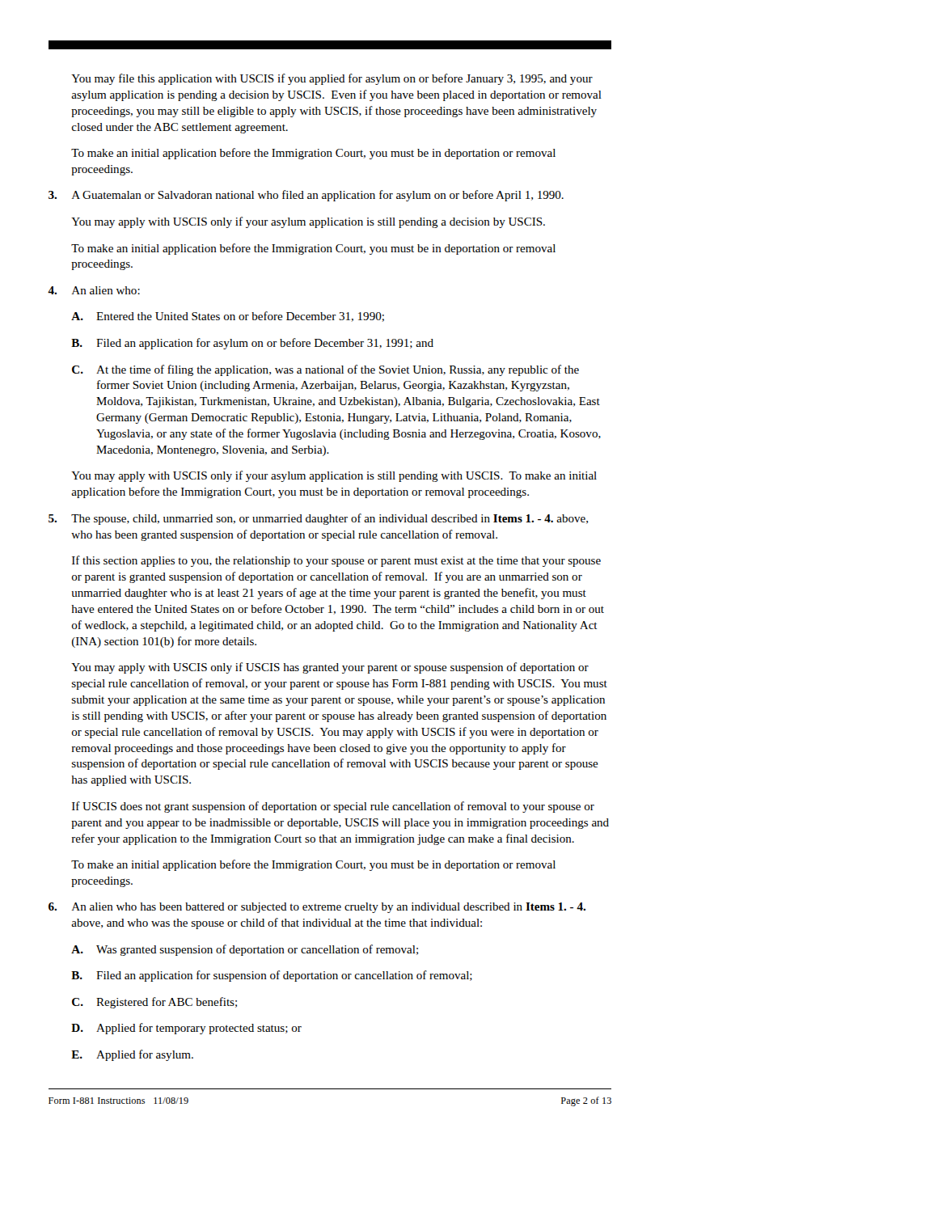You may file this application with USCIS if you applied for asylum on or before January 3, 1995, and your asylum application is pending a decision by USCIS. Even if you have been placed in deportation or removal proceedings, you may still be eligible to apply with USCIS, if those proceedings have been administratively closed under the ABC settlement agreement.
To make an initial application before the Immigration Court, you must be in deportation or removal proceedings.
3.
A Guatemalan or Salvadoran national who filed an application for asylum on or before April 1, 1990.
You may apply with USCIS only if your asylum application is still pending a decision by USCIS.
To make an initial application before the Immigration Court, you must be in deportation or removal proceedings.
4.
An alien who:
A.
Entered the United States on or before December 31, 1990;
B.
Filed an application for asylum on or before December 31, 1991; and
C.
At the time of filing the application, was a national of the Soviet Union, Russia, any republic of the former Soviet Union (including Armenia, Azerbaijan, Belarus, Georgia, Kazakhstan, Kyrgyzstan, Moldova, Tajikistan, Turkmenistan, Ukraine, and Uzbekistan), Albania, Bulgaria, Czechoslovakia, East Germany (German Democratic Republic), Estonia, Hungary, Latvia, Lithuania, Poland, Romania, Yugoslavia, or any state of the former Yugoslavia (including Bosnia and Herzegovina, Croatia, Kosovo, Macedonia, Montenegro, Slovenia, and Serbia).
You may apply with USCIS only if your asylum application is still pending with USCIS. To make an initial application before the Immigration Court, you must be in deportation or removal proceedings.
5.
The spouse, child, unmarried son, or unmarried daughter of an individual described in Items 1. - 4. above, who has been granted suspension of deportation or special rule cancellation of removal.
If this section applies to you, the relationship to your spouse or parent must exist at the time that your spouse or parent is granted suspension of deportation or cancellation of removal. If you are an unmarried son or unmarried daughter who is at least 21 years of age at the time your parent is granted the benefit, you must have entered the United States on or before October 1, 1990. The term “child” includes a child born in or out of wedlock, a stepchild, a legitimated child, or an adopted child. Go to the Immigration and Nationality Act (INA) section 101(b) for more details.
You may apply with USCIS only if USCIS has granted your parent or spouse suspension of deportation or special rule cancellation of removal, or your parent or spouse has Form I-881 pending with USCIS. You must submit your application at the same time as your parent or spouse, while your parent’s or spouse’s application is still pending with USCIS, or after your parent or spouse has already been granted suspension of deportation or special rule cancellation of removal by USCIS. You may apply with USCIS if you were in deportation or removal proceedings and those proceedings have been closed to give you the opportunity to apply for suspension of deportation or special rule cancellation of removal with USCIS because your parent or spouse has applied with USCIS.
If USCIS does not grant suspension of deportation or special rule cancellation of removal to your spouse or parent and you appear to be inadmissible or deportable, USCIS will place you in immigration proceedings and refer your application to the Immigration Court so that an immigration judge can make a final decision.
To make an initial application before the Immigration Court, you must be in deportation or removal proceedings.
6.
An alien who has been battered or subjected to extreme cruelty by an individual described in Items 1. - 4. above, and who was the spouse or child of that individual at the time that individual:
A.
Was granted suspension of deportation or cancellation of removal;
B.
Filed an application for suspension of deportation or cancellation of removal;
C.
Registered for ABC benefits;
D.
Applied for temporary protected status; or
E.
Applied for asylum.
Form I-881 Instructions 11/08/19
Page 2 of 13